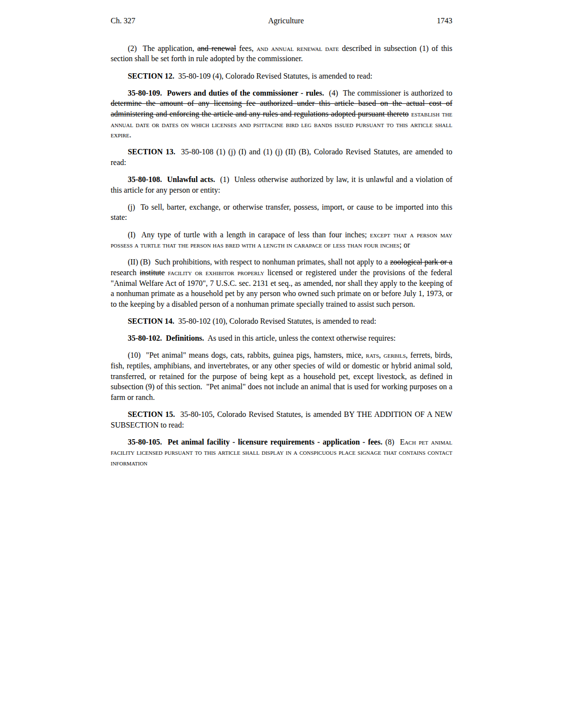Ch. 327 Agriculture 1743
(2) The application, and renewal fees, and annual renewal date described in subsection (1) of this section shall be set forth in rule adopted by the commissioner.
SECTION 12. 35-80-109 (4), Colorado Revised Statutes, is amended to read:
35-80-109. Powers and duties of the commissioner - rules. (4) The commissioner is authorized to determine the amount of any licensing fee authorized under this article based on the actual cost of administering and enforcing the article and any rules and regulations adopted pursuant thereto establish the annual date or dates on which licenses and psittacine bird leg bands issued pursuant to this article shall expire.
SECTION 13. 35-80-108 (1) (j) (I) and (1) (j) (II) (B), Colorado Revised Statutes, are amended to read:
35-80-108. Unlawful acts. (1) Unless otherwise authorized by law, it is unlawful and a violation of this article for any person or entity:
(j) To sell, barter, exchange, or otherwise transfer, possess, import, or cause to be imported into this state:
(I) Any type of turtle with a length in carapace of less than four inches; except that a person may possess a turtle that the person has bred with a length in carapace of less than four inches; or
(II) (B) Such prohibitions, with respect to nonhuman primates, shall not apply to a zoological park or a research institute facility or exhibitor properly licensed or registered under the provisions of the federal "Animal Welfare Act of 1970", 7 U.S.C. sec. 2131 et seq., as amended, nor shall they apply to the keeping of a nonhuman primate as a household pet by any person who owned such primate on or before July 1, 1973, or to the keeping by a disabled person of a nonhuman primate specially trained to assist such person.
SECTION 14. 35-80-102 (10), Colorado Revised Statutes, is amended to read:
35-80-102. Definitions. As used in this article, unless the context otherwise requires:
(10) "Pet animal" means dogs, cats, rabbits, guinea pigs, hamsters, mice, rats, gerbils, ferrets, birds, fish, reptiles, amphibians, and invertebrates, or any other species of wild or domestic or hybrid animal sold, transferred, or retained for the purpose of being kept as a household pet, except livestock, as defined in subsection (9) of this section. "Pet animal" does not include an animal that is used for working purposes on a farm or ranch.
SECTION 15. 35-80-105, Colorado Revised Statutes, is amended BY THE ADDITION OF A NEW SUBSECTION to read:
35-80-105. Pet animal facility - licensure requirements - application - fees. (8) Each pet animal facility licensed pursuant to this article shall display in a conspicuous place signage that contains contact information